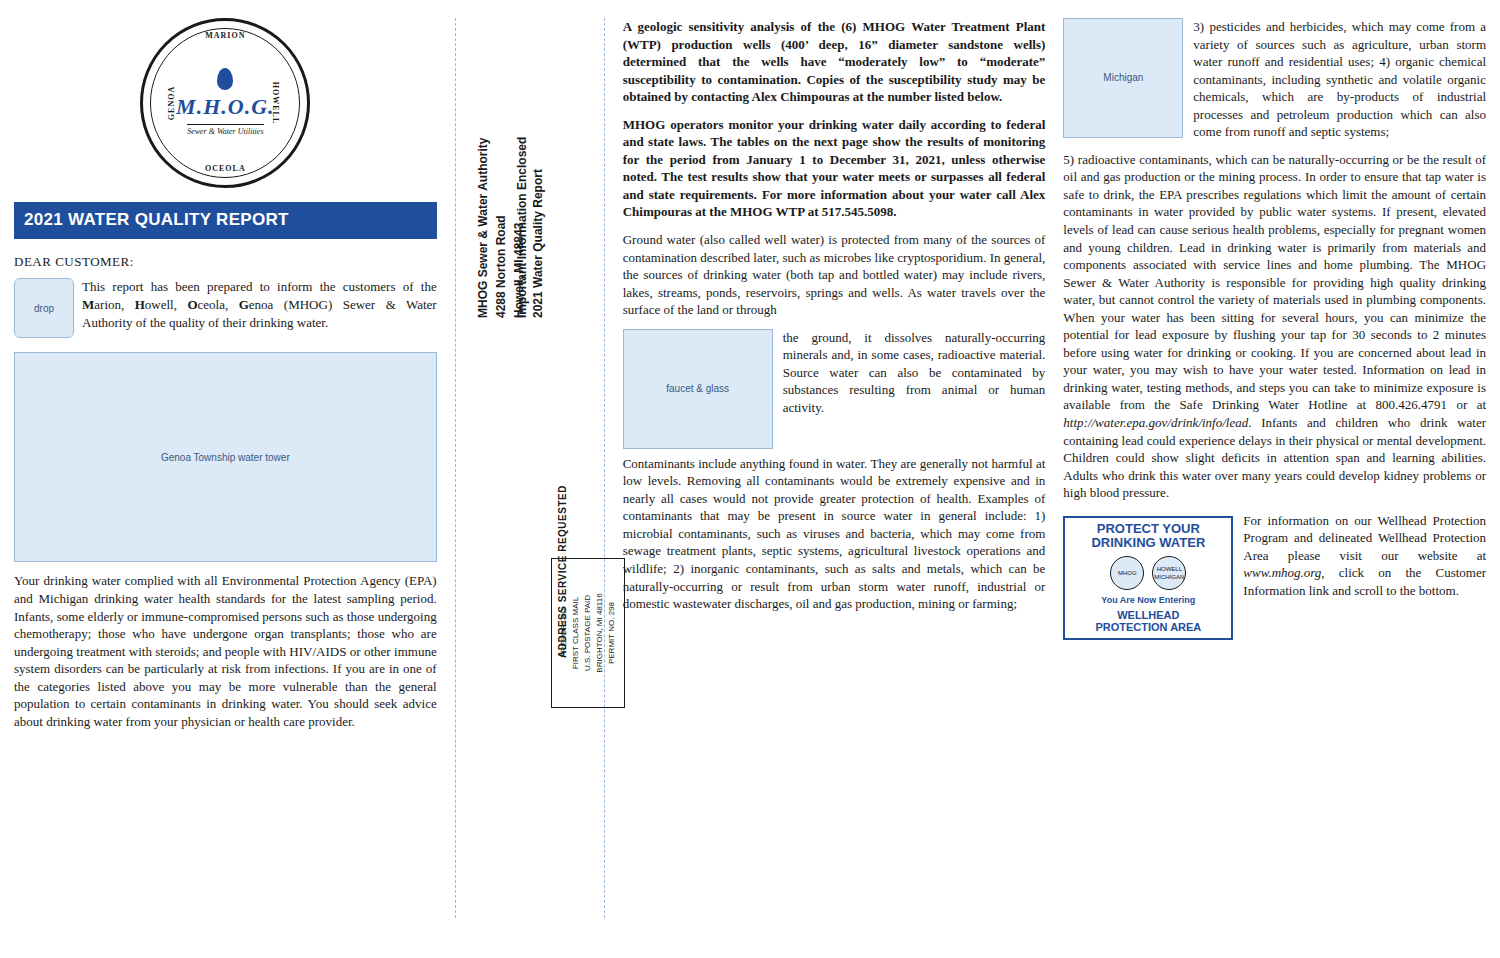MARION HOWELL OCEOLA GENOA M.H.O.G. Sewer & Water Utilities
2021 WATER QUALITY REPORT
Dear Customer:
drop
This report has been prepared to inform the customers of the Marion, Howell, Oceola, Genoa (MHOG) Sewer & Water Authority of the quality of their drinking water.
Genoa Township water tower
Your drinking water complied with all Environmental Protection Agency (EPA) and Michigan drinking water health standards for the latest sampling period. Infants, some elderly or immune-compromised persons such as those undergoing chemotherapy; those who have undergone organ transplants; those who are undergoing treatment with steroids; and people with HIV/AIDS or other immune system disorders can be particularly at risk from infections. If you are in one of the categories listed above you may be more vulnerable than the general population to certain contaminants in drinking water. You should seek advice about drinking water from your physician or health care provider.
MHOG Sewer & Water Authority 4288 Norton Road Howell, MI 48843
Important Information Enclosed
2021 Water Quality Report
ADDRESS SERVICE REQUESTED
PRESORTED
FIRST CLASS MAIL
U.S. POSTAGE PAID
BRIGHTON, MI 48116
PERMIT NO. 298
A geologic sensitivity analysis of the (6) MHOG Water Treatment Plant (WTP) production wells (400’ deep, 16” diameter sandstone wells) determined that the wells have “moderately low” to “moderate” susceptibility to contamination. Copies of the susceptibility study may be obtained by contacting Alex Chimpouras at the number listed below.
MHOG operators monitor your drinking water daily according to federal and state laws. The tables on the next page show the results of monitoring for the period from January 1 to December 31, 2021, unless otherwise noted. The test results show that your water meets or surpasses all federal and state requirements. For more information about your water call Alex Chimpouras at the MHOG WTP at 517.545.5098.
Ground water (also called well water) is protected from many of the sources of contamination described later, such as microbes like cryptosporidium. In general, the sources of drinking water (both tap and bottled water) may include rivers, lakes, streams, ponds, reservoirs, springs and wells. As water travels over the surface of the land or through
faucet & glass
the ground, it dissolves naturally-occurring minerals and, in some cases, radioactive material. Source water can also be contaminated by substances resulting from animal or human activity.
Contaminants include anything found in water. They are generally not harmful at low levels. Removing all contaminants would be extremely expensive and in nearly all cases would not provide greater protection of health. Examples of contaminants that may be present in source water in general include: 1) microbial contaminants, such as viruses and bacteria, which may come from sewage treatment plants, septic systems, agricultural livestock operations and wildlife; 2) inorganic contaminants, such as salts and metals, which can be naturally-occurring or result from urban storm water runoff, industrial or domestic wastewater discharges, oil and gas production, mining or farming;
Michigan
3) pesticides and herbicides, which may come from a variety of sources such as agriculture, urban storm water runoff and residential uses; 4) organic chemical contaminants, including synthetic and volatile organic chemicals, which are by-products of industrial processes and petroleum production which can also come from runoff and septic systems;
5) radioactive contaminants, which can be naturally-occurring or be the result of oil and gas production or the mining process. In order to ensure that tap water is safe to drink, the EPA prescribes regulations which limit the amount of certain contaminants in water provided by public water systems. If present, elevated levels of lead can cause serious health problems, especially for pregnant women and young children. Lead in drinking water is primarily from materials and components associated with service lines and home plumbing. The MHOG Sewer & Water Authority is responsible for providing high quality drinking water, but cannot control the variety of materials used in plumbing components. When your water has been sitting for several hours, you can minimize the potential for lead exposure by flushing your tap for 30 seconds to 2 minutes before using water for drinking or cooking. If you are concerned about lead in your water, you may wish to have your water tested. Information on lead in drinking water, testing methods, and steps you can take to minimize exposure is available from the Safe Drinking Water Hotline at 800.426.4791 or at http://water.epa.gov/drink/info/lead. Infants and children who drink water containing lead could experience delays in their physical or mental development. Children could show slight deficits in attention span and learning abilities. Adults who drink this water over many years could develop kidney problems or high blood pressure.
PROTECT YOUR
DRINKING WATER
MHOG HOWELL
MICHIGAN
You Are Now Entering
WELLHEAD
PROTECTION AREA
For information on our Wellhead Protection Program and delineated Wellhead Protection Area please visit our website at www.mhog.org, click on the Customer Information link and scroll to the bottom.